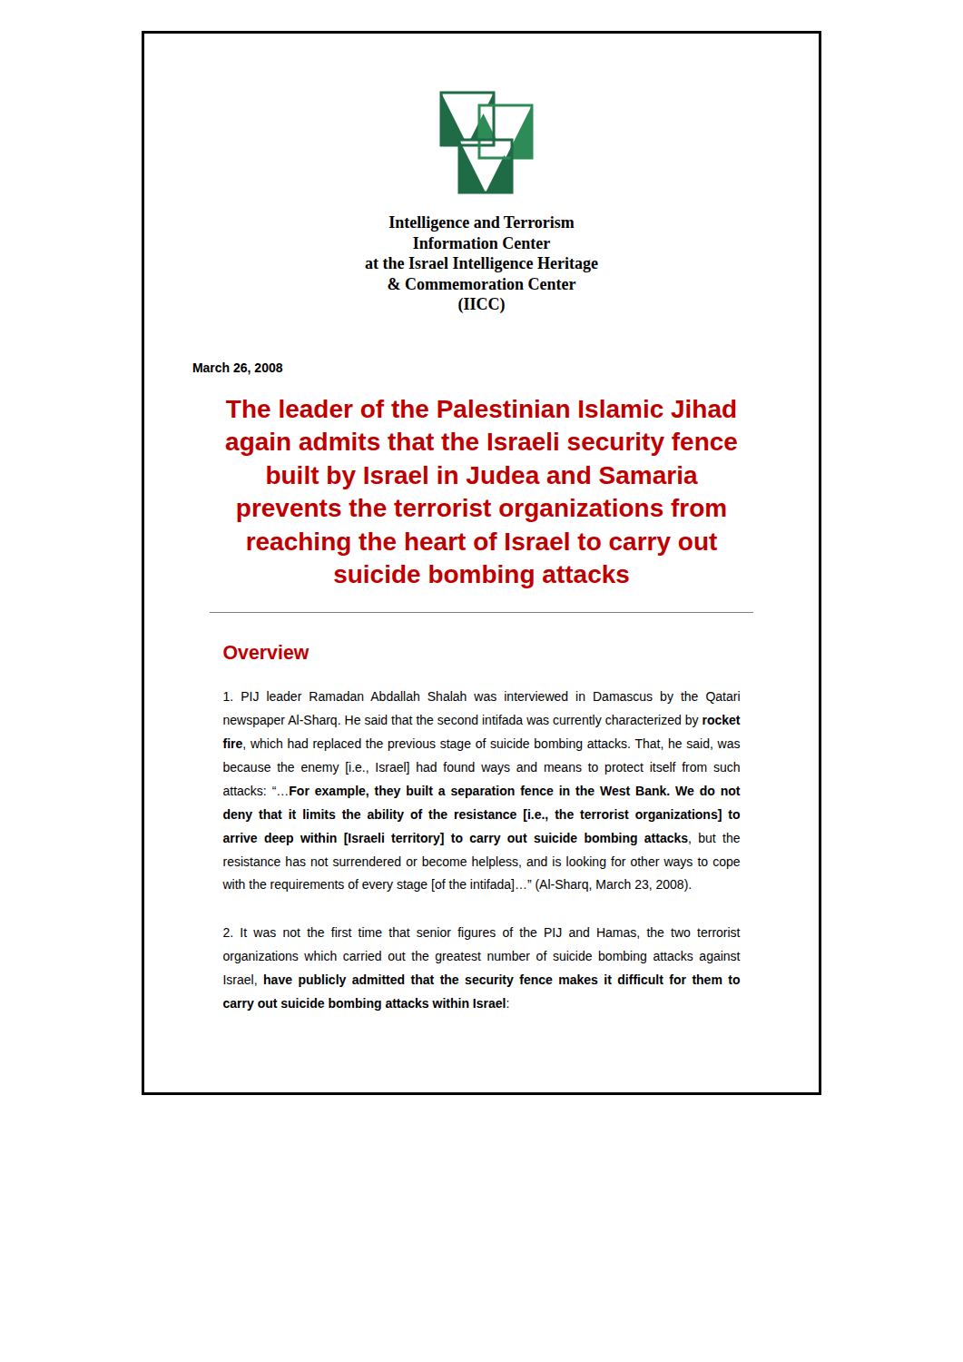Intelligence and Terrorism
Information Center
at the Israel Intelligence Heritage
& Commemoration Center
(IICC)
March 26, 2008
The leader of the Palestinian Islamic Jihad again admits that the Israeli security fence built by Israel in Judea and Samaria prevents the terrorist organizations from reaching the heart of Israel to carry out suicide bombing attacks
Overview
1. PIJ leader Ramadan Abdallah Shalah was interviewed in Damascus by the Qatari newspaper Al-Sharq. He said that the second intifada was currently characterized by rocket fire, which had replaced the previous stage of suicide bombing attacks. That, he said, was because the enemy [i.e., Israel] had found ways and means to protect itself from such attacks: “…For example, they built a separation fence in the West Bank. We do not deny that it limits the ability of the resistance [i.e., the terrorist organizations] to arrive deep within [Israeli territory] to carry out suicide bombing attacks, but the resistance has not surrendered or become helpless, and is looking for other ways to cope with the requirements of every stage [of the intifada]…” (Al-Sharq, March 23, 2008).
2. It was not the first time that senior figures of the PIJ and Hamas, the two terrorist organizations which carried out the greatest number of suicide bombing attacks against Israel, have publicly admitted that the security fence makes it difficult for them to carry out suicide bombing attacks within Israel: